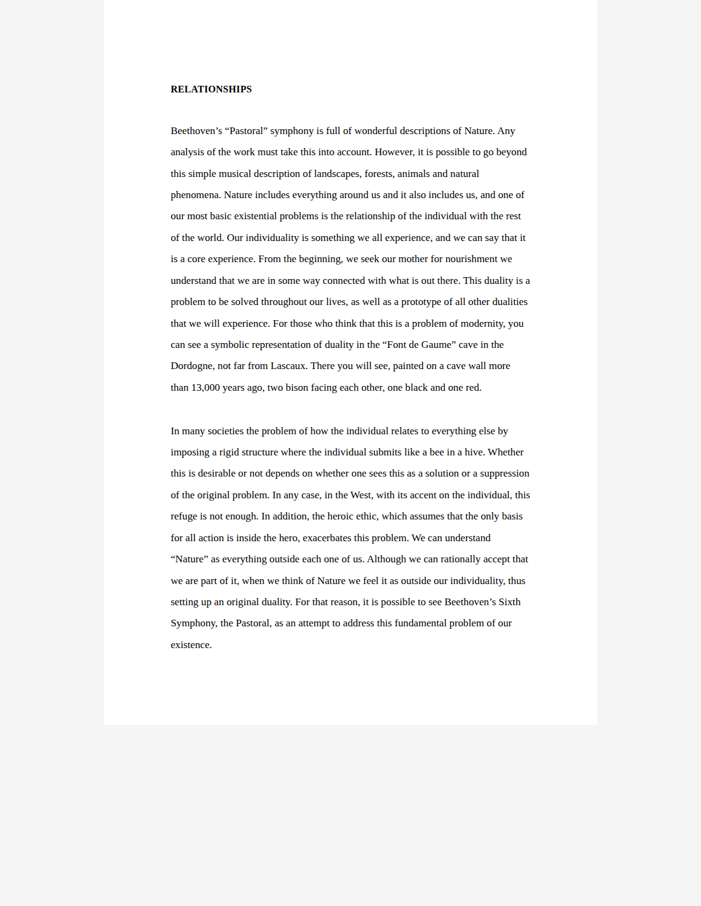RELATIONSHIPS
Beethoven’s “Pastoral” symphony is full of wonderful descriptions of Nature. Any analysis of the work must take this into account. However, it is possible to go beyond this simple musical description of landscapes, forests, animals and natural phenomena. Nature includes everything around us and it also includes us, and one of our most basic existential problems is the relationship of the individual with the rest of the world. Our individuality is something we all experience, and we can say that it is a core experience. From the beginning, we seek our mother for nourishment we understand that we are in some way connected with what is out there. This duality is a problem to be solved throughout our lives, as well as a prototype of all other dualities that we will experience. For those who think that this is a problem of modernity, you can see a symbolic representation of duality in the “Font de Gaume” cave in the Dordogne, not far from Lascaux. There you will see, painted on a cave wall more than 13,000 years ago, two bison facing each other, one black and one red.
In many societies the problem of how the individual relates to everything else by imposing a rigid structure where the individual submits like a bee in a hive. Whether this is desirable or not depends on whether one sees this as a solution or a suppression of the original problem. In any case, in the West, with its accent on the individual, this refuge is not enough. In addition, the heroic ethic, which assumes that the only basis for all action is inside the hero, exacerbates this problem. We can understand “Nature” as everything outside each one of us. Although we can rationally accept that we are part of it, when we think of Nature we feel it as outside our individuality, thus setting up an original duality. For that reason, it is possible to see Beethoven’s Sixth Symphony, the Pastoral, as an attempt to address this fundamental problem of our existence.